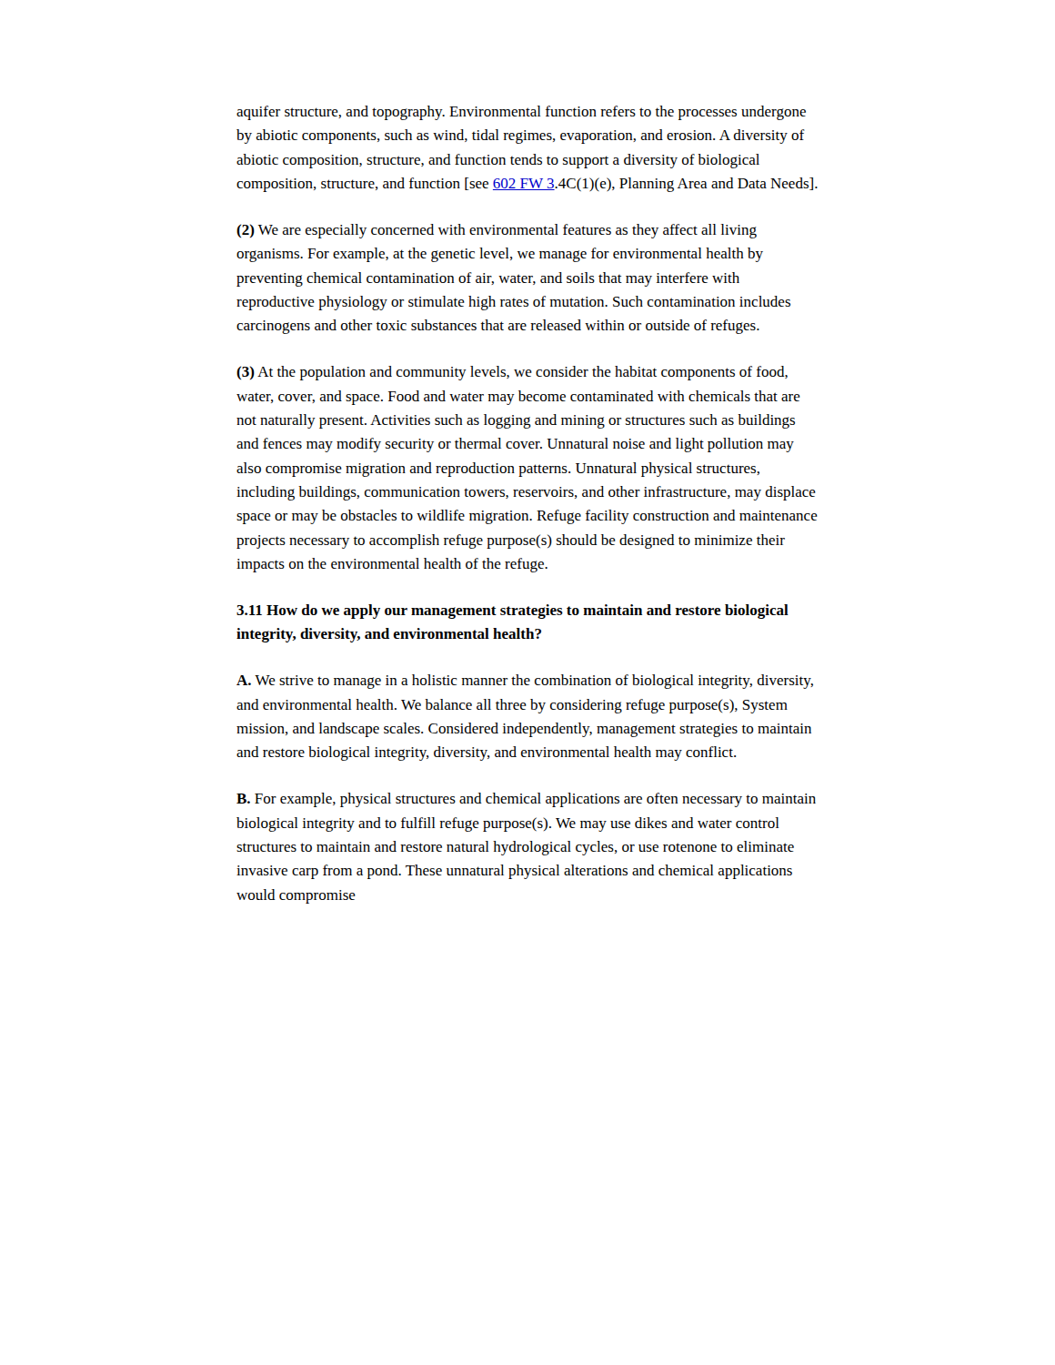aquifer structure, and topography. Environmental function refers to the processes undergone by abiotic components, such as wind, tidal regimes, evaporation, and erosion. A diversity of abiotic composition, structure, and function tends to support a diversity of biological composition, structure, and function [see 602 FW 3.4C(1)(e), Planning Area and Data Needs].
(2) We are especially concerned with environmental features as they affect all living organisms. For example, at the genetic level, we manage for environmental health by preventing chemical contamination of air, water, and soils that may interfere with reproductive physiology or stimulate high rates of mutation. Such contamination includes carcinogens and other toxic substances that are released within or outside of refuges.
(3) At the population and community levels, we consider the habitat components of food, water, cover, and space. Food and water may become contaminated with chemicals that are not naturally present. Activities such as logging and mining or structures such as buildings and fences may modify security or thermal cover. Unnatural noise and light pollution may also compromise migration and reproduction patterns. Unnatural physical structures, including buildings, communication towers, reservoirs, and other infrastructure, may displace space or may be obstacles to wildlife migration. Refuge facility construction and maintenance projects necessary to accomplish refuge purpose(s) should be designed to minimize their impacts on the environmental health of the refuge.
3.11 How do we apply our management strategies to maintain and restore biological integrity, diversity, and environmental health?
A. We strive to manage in a holistic manner the combination of biological integrity, diversity, and environmental health. We balance all three by considering refuge purpose(s), System mission, and landscape scales. Considered independently, management strategies to maintain and restore biological integrity, diversity, and environmental health may conflict.
B. For example, physical structures and chemical applications are often necessary to maintain biological integrity and to fulfill refuge purpose(s). We may use dikes and water control structures to maintain and restore natural hydrological cycles, or use rotenone to eliminate invasive carp from a pond. These unnatural physical alterations and chemical applications would compromise